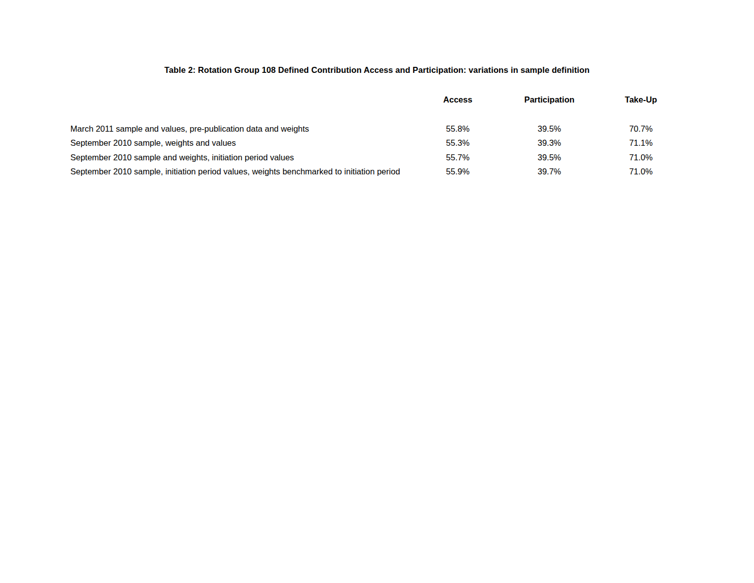Table 2: Rotation Group 108 Defined Contribution Access and Participation: variations in sample definition
| | Access | Participation | Take-Up |
| --- | --- | --- | --- |
| March 2011 sample and values, pre-publication data and weights | 55.8% | 39.5% | 70.7% |
| September 2010 sample, weights and values | 55.3% | 39.3% | 71.1% |
| September 2010 sample and weights, initiation period values | 55.7% | 39.5% | 71.0% |
| September 2010 sample, initiation period values, weights benchmarked to initiation period | 55.9% | 39.7% | 71.0% |